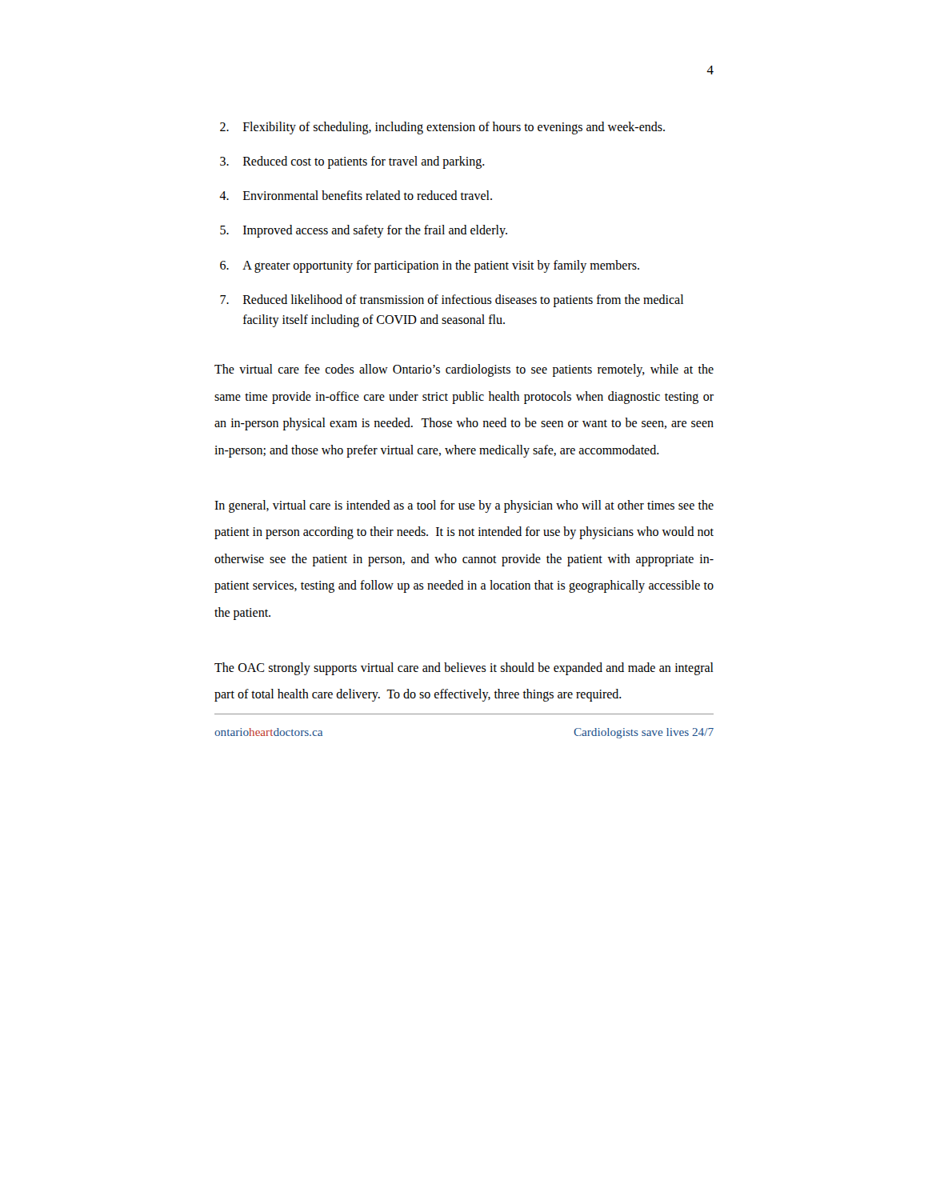4
Flexibility of scheduling, including extension of hours to evenings and week-ends.
Reduced cost to patients for travel and parking.
Environmental benefits related to reduced travel.
Improved access and safety for the frail and elderly.
A greater opportunity for participation in the patient visit by family members.
Reduced likelihood of transmission of infectious diseases to patients from the medical facility itself including of COVID and seasonal flu.
The virtual care fee codes allow Ontario’s cardiologists to see patients remotely, while at the same time provide in-office care under strict public health protocols when diagnostic testing or an in-person physical exam is needed. Those who need to be seen or want to be seen, are seen in-person; and those who prefer virtual care, where medically safe, are accommodated.
In general, virtual care is intended as a tool for use by a physician who will at other times see the patient in person according to their needs. It is not intended for use by physicians who would not otherwise see the patient in person, and who cannot provide the patient with appropriate in-patient services, testing and follow up as needed in a location that is geographically accessible to the patient.
The OAC strongly supports virtual care and believes it should be expanded and made an integral part of total health care delivery. To do so effectively, three things are required.
ontarioheartdoctors.ca Cardiologists save lives 24/7